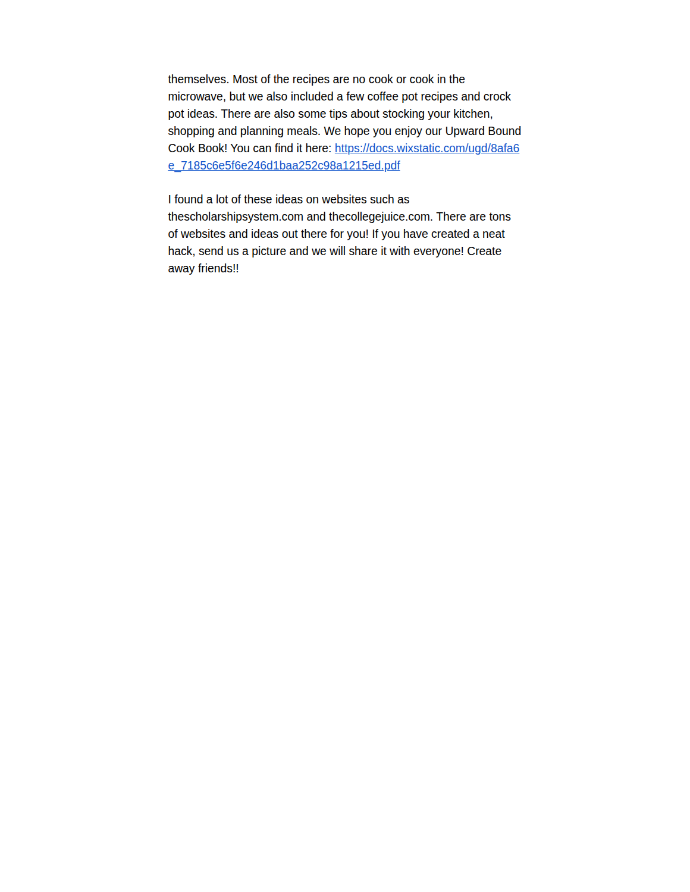themselves. Most of the recipes are no cook or cook in the microwave, but we also included a few coffee pot recipes and crock pot ideas. There are also some tips about stocking your kitchen, shopping and planning meals. We hope you enjoy our Upward Bound Cook Book! You can find it here: https://docs.wixstatic.com/ugd/8afa6e_7185c6e5f6e246d1baa252c98a1215ed.pdf
I found a lot of these ideas on websites such as thescholarshipsystem.com and thecollegejuice.com. There are tons of websites and ideas out there for you! If you have created a neat hack, send us a picture and we will share it with everyone! Create away friends!!